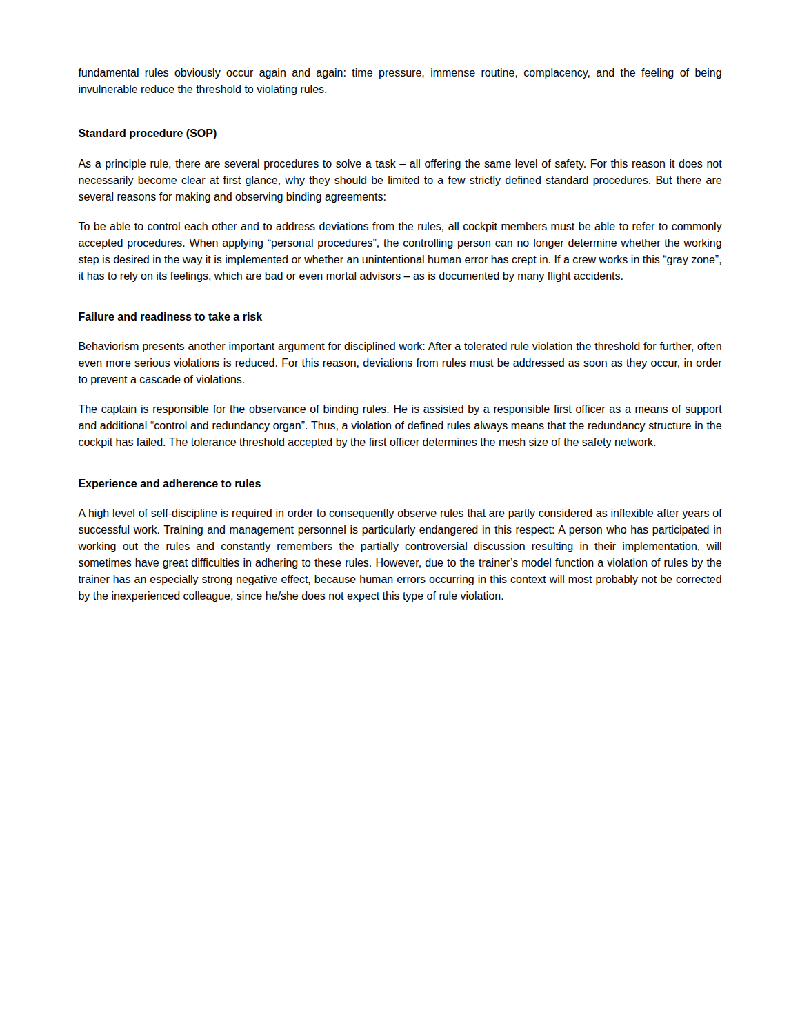fundamental rules obviously occur again and again: time pressure, immense routine, complacency, and the feeling of being invulnerable reduce the threshold to violating rules.
Standard procedure (SOP)
As a principle rule, there are several procedures to solve a task – all offering the same level of safety. For this reason it does not necessarily become clear at first glance, why they should be limited to a few strictly defined standard procedures. But there are several reasons for making and observing binding agreements:
To be able to control each other and to address deviations from the rules, all cockpit members must be able to refer to commonly accepted procedures. When applying “personal procedures”, the controlling person can no longer determine whether the working step is desired in the way it is implemented or whether an unintentional human error has crept in. If a crew works in this “gray zone”, it has to rely on its feelings, which are bad or even mortal advisors – as is documented by many flight accidents.
Failure and readiness to take a risk
Behaviorism presents another important argument for disciplined work: After a tolerated rule violation the threshold for further, often even more serious violations is reduced. For this reason, deviations from rules must be addressed as soon as they occur, in order to prevent a cascade of violations.
The captain is responsible for the observance of binding rules. He is assisted by a responsible first officer as a means of support and additional “control and redundancy organ”. Thus, a violation of defined rules always means that the redundancy structure in the cockpit has failed. The tolerance threshold accepted by the first officer determines the mesh size of the safety network.
Experience and adherence to rules
A high level of self-discipline is required in order to consequently observe rules that are partly considered as inflexible after years of successful work. Training and management personnel is particularly endangered in this respect: A person who has participated in working out the rules and constantly remembers the partially controversial discussion resulting in their implementation, will sometimes have great difficulties in adhering to these rules. However, due to the trainer’s model function a violation of rules by the trainer has an especially strong negative effect, because human errors occurring in this context will most probably not be corrected by the inexperienced colleague, since he/she does not expect this type of rule violation.